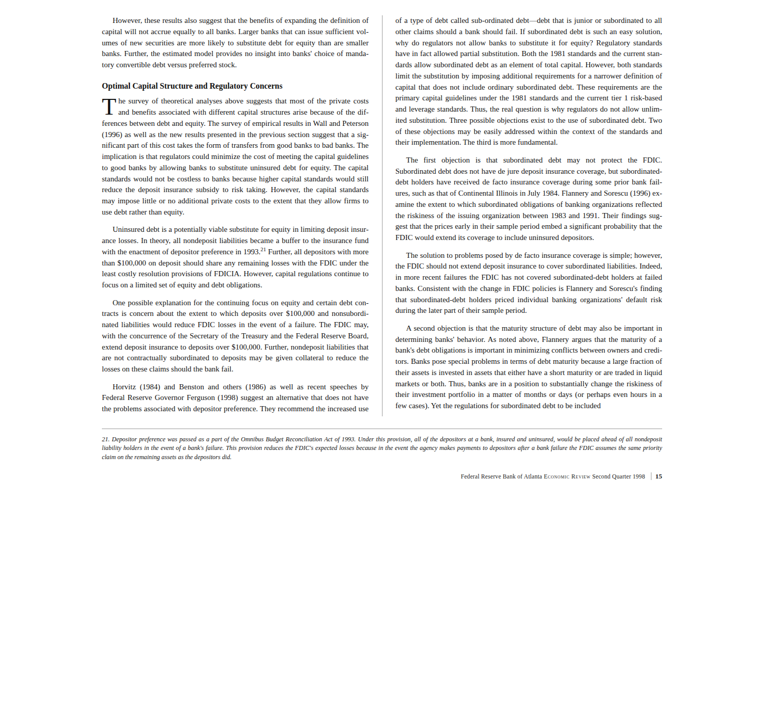However, these results also suggest that the benefits of expanding the definition of capital will not accrue equally to all banks. Larger banks that can issue sufficient volumes of new securities are more likely to substitute debt for equity than are smaller banks. Further, the estimated model provides no insight into banks' choice of mandatory convertible debt versus preferred stock.
Optimal Capital Structure and Regulatory Concerns
The survey of theoretical analyses above suggests that most of the private costs and benefits associated with different capital structures arise because of the differences between debt and equity. The survey of empirical results in Wall and Peterson (1996) as well as the new results presented in the previous section suggest that a significant part of this cost takes the form of transfers from good banks to bad banks. The implication is that regulators could minimize the cost of meeting the capital guidelines to good banks by allowing banks to substitute uninsured debt for equity. The capital standards would not be costless to banks because higher capital standards would still reduce the deposit insurance subsidy to risk taking. However, the capital standards may impose little or no additional private costs to the extent that they allow firms to use debt rather than equity.
Uninsured debt is a potentially viable substitute for equity in limiting deposit insurance losses. In theory, all nondeposit liabilities became a buffer to the insurance fund with the enactment of depositor preference in 1993.21 Further, all depositors with more than $100,000 on deposit should share any remaining losses with the FDIC under the least costly resolution provisions of FDICIA. However, capital regulations continue to focus on a limited set of equity and debt obligations.
One possible explanation for the continuing focus on equity and certain debt contracts is concern about the extent to which deposits over $100,000 and nonsubordinated liabilities would reduce FDIC losses in the event of a failure. The FDIC may, with the concurrence of the Secretary of the Treasury and the Federal Reserve Board, extend deposit insurance to deposits over $100,000. Further, nondeposit liabilities that are not contractually subordinated to deposits may be given collateral to reduce the losses on these claims should the bank fail.
Horvitz (1984) and Benston and others (1986) as well as recent speeches by Federal Reserve Governor Ferguson (1998) suggest an alternative that does not have the problems associated with depositor preference. They recommend the increased use of a type of debt called sub-ordinated debt—debt that is junior or subordinated to all other claims should a bank should fail. If subordinated debt is such an easy solution, why do regulators not allow banks to substitute it for equity? Regulatory standards have in fact allowed partial substitution. Both the 1981 standards and the current standards allow subordinated debt as an element of total capital. However, both standards limit the substitution by imposing additional requirements for a narrower definition of capital that does not include ordinary subordinated debt. These requirements are the primary capital guidelines under the 1981 standards and the current tier 1 risk-based and leverage standards. Thus, the real question is why regulators do not allow unlimited substitution. Three possible objections exist to the use of subordinated debt. Two of these objections may be easily addressed within the context of the standards and their implementation. The third is more fundamental.
The first objection is that subordinated debt may not protect the FDIC. Subordinated debt does not have de jure deposit insurance coverage, but subordinated-debt holders have received de facto insurance coverage during some prior bank failures, such as that of Continental Illinois in July 1984. Flannery and Sorescu (1996) examine the extent to which subordinated obligations of banking organizations reflected the riskiness of the issuing organization between 1983 and 1991. Their findings suggest that the prices early in their sample period embed a significant probability that the FDIC would extend its coverage to include uninsured depositors.
The solution to problems posed by de facto insurance coverage is simple; however, the FDIC should not extend deposit insurance to cover subordinated liabilities. Indeed, in more recent failures the FDIC has not covered subordinated-debt holders at failed banks. Consistent with the change in FDIC policies is Flannery and Sorescu's finding that subordinated-debt holders priced individual banking organizations' default risk during the later part of their sample period.
A second objection is that the maturity structure of debt may also be important in determining banks' behavior. As noted above, Flannery argues that the maturity of a bank's debt obligations is important in minimizing conflicts between owners and creditors. Banks pose special problems in terms of debt maturity because a large fraction of their assets is invested in assets that either have a short maturity or are traded in liquid markets or both. Thus, banks are in a position to substantially change the riskiness of their investment portfolio in a matter of months or days (or perhaps even hours in a few cases). Yet the regulations for subordinated debt to be included
21. Depositor preference was passed as a part of the Omnibus Budget Reconciliation Act of 1993. Under this provision, all of the depositors at a bank, insured and uninsured, would be placed ahead of all nondeposit liability holders in the event of a bank's failure. This provision reduces the FDIC's expected losses because in the event the agency makes payments to depositors after a bank failure the FDIC assumes the same priority claim on the remaining assets as the depositors did.
Federal Reserve Bank of Atlanta Economic Review Second Quarter 1998 15